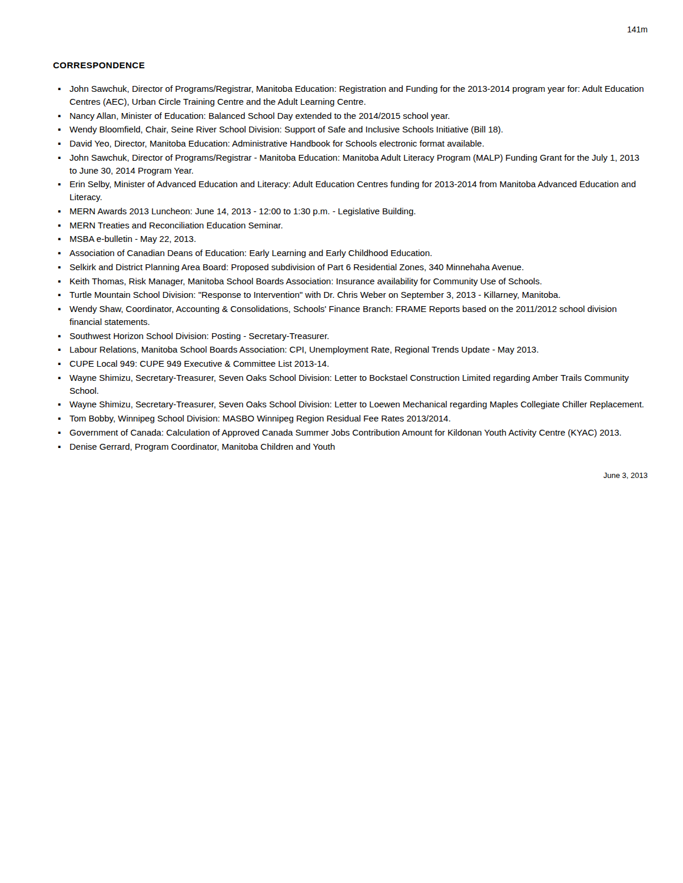141m
CORRESPONDENCE
John Sawchuk, Director of Programs/Registrar, Manitoba Education: Registration and Funding for the 2013-2014 program year for: Adult Education Centres (AEC), Urban Circle Training Centre and the Adult Learning Centre.
Nancy Allan, Minister of Education: Balanced School Day extended to the 2014/2015 school year.
Wendy Bloomfield, Chair, Seine River School Division: Support of Safe and Inclusive Schools Initiative (Bill 18).
David Yeo, Director, Manitoba Education: Administrative Handbook for Schools electronic format available.
John Sawchuk, Director of Programs/Registrar - Manitoba Education: Manitoba Adult Literacy Program (MALP) Funding Grant for the July 1, 2013 to June 30, 2014 Program Year.
Erin Selby, Minister of Advanced Education and Literacy: Adult Education Centres funding for 2013-2014 from Manitoba Advanced Education and Literacy.
MERN Awards 2013 Luncheon: June 14, 2013 - 12:00 to 1:30 p.m. - Legislative Building.
MERN Treaties and Reconciliation Education Seminar.
MSBA e-bulletin - May 22, 2013.
Association of Canadian Deans of Education: Early Learning and Early Childhood Education.
Selkirk and District Planning Area Board: Proposed subdivision of Part 6 Residential Zones, 340 Minnehaha Avenue.
Keith Thomas, Risk Manager, Manitoba School Boards Association: Insurance availability for Community Use of Schools.
Turtle Mountain School Division: "Response to Intervention" with Dr. Chris Weber on September 3, 2013 - Killarney, Manitoba.
Wendy Shaw, Coordinator, Accounting & Consolidations, Schools' Finance Branch: FRAME Reports based on the 2011/2012 school division financial statements.
Southwest Horizon School Division: Posting - Secretary-Treasurer.
Labour Relations, Manitoba School Boards Association: CPI, Unemployment Rate, Regional Trends Update - May 2013.
CUPE Local 949: CUPE 949 Executive & Committee List 2013-14.
Wayne Shimizu, Secretary-Treasurer, Seven Oaks School Division: Letter to Bockstael Construction Limited regarding Amber Trails Community School.
Wayne Shimizu, Secretary-Treasurer, Seven Oaks School Division: Letter to Loewen Mechanical regarding Maples Collegiate Chiller Replacement.
Tom Bobby, Winnipeg School Division: MASBO Winnipeg Region Residual Fee Rates 2013/2014.
Government of Canada: Calculation of Approved Canada Summer Jobs Contribution Amount for Kildonan Youth Activity Centre (KYAC) 2013.
Denise Gerrard, Program Coordinator, Manitoba Children and Youth
June 3, 2013